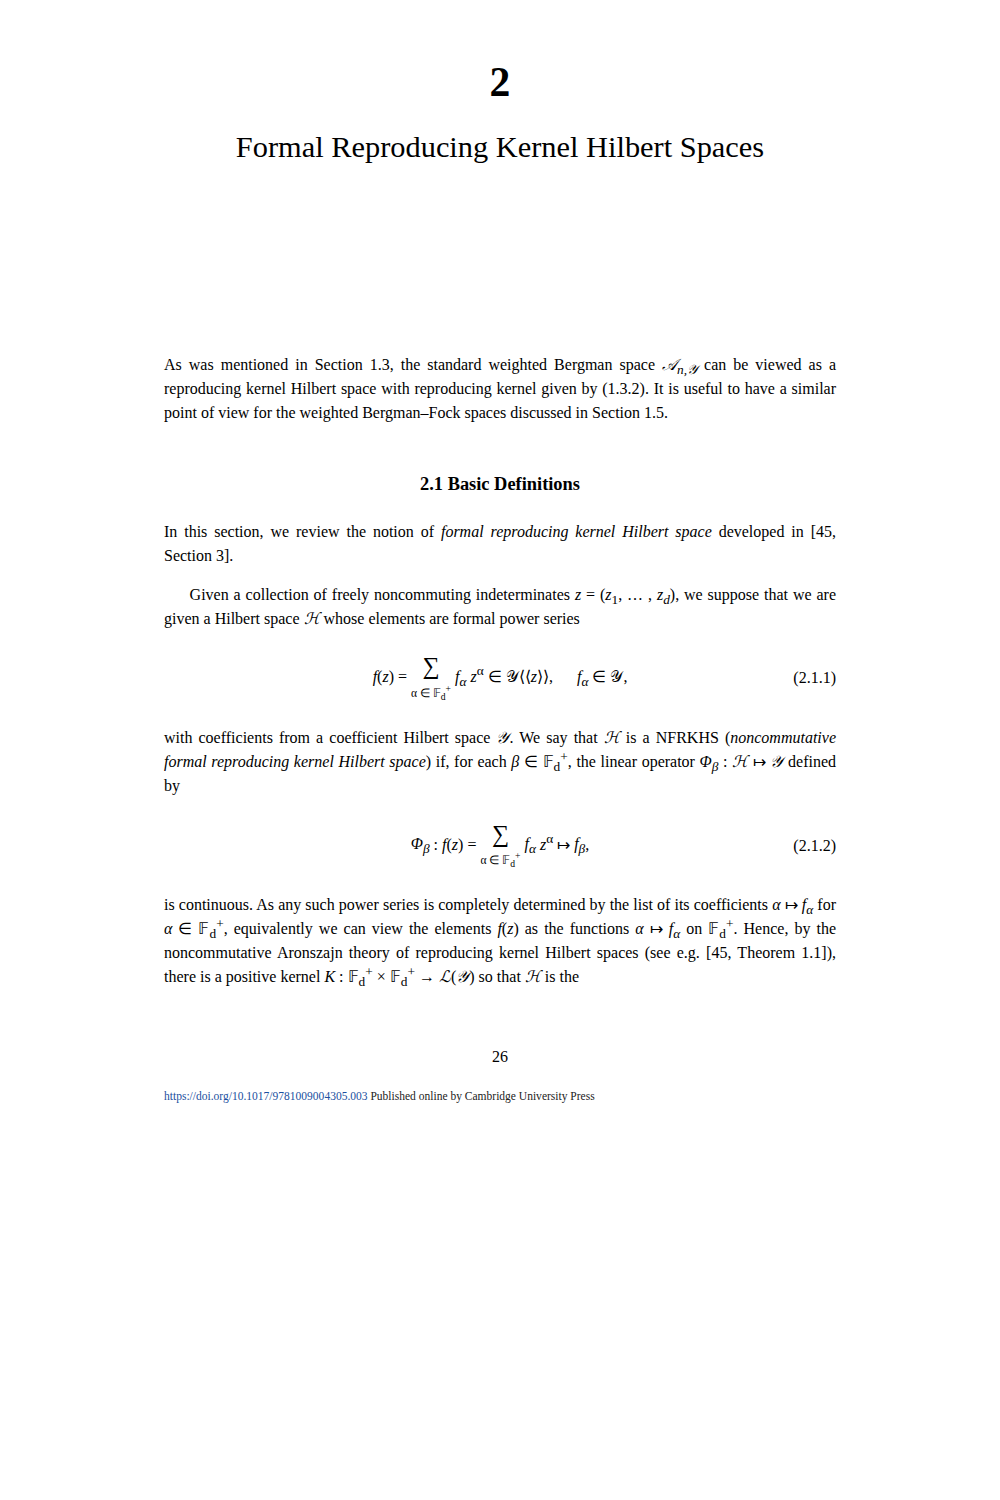2
Formal Reproducing Kernel Hilbert Spaces
As was mentioned in Section 1.3, the standard weighted Bergman space 𝒜n,𝒴 can be viewed as a reproducing kernel Hilbert space with reproducing kernel given by (1.3.2). It is useful to have a similar point of view for the weighted Bergman–Fock spaces discussed in Section 1.5.
2.1 Basic Definitions
In this section, we review the notion of formal reproducing kernel Hilbert space developed in [45, Section 3].
Given a collection of freely noncommuting indeterminates z = (z1, … , zd), we suppose that we are given a Hilbert space ℋ whose elements are formal power series
f(z) = ∑
α ∈ 𝔽d+ fα zα ∈ 𝒴⟨⟨z⟩⟩, fα ∈ 𝒴, (2.1.1)
with coefficients from a coefficient Hilbert space 𝒴. We say that ℋ is a NFRKHS (noncommutative formal reproducing kernel Hilbert space) if, for each β ∈ 𝔽d+, the linear operator Φβ : ℋ ↦ 𝒴 defined by
Φβ : f(z) = ∑
α ∈ 𝔽d+ fα zα ↦ fβ, (2.1.2)
is continuous. As any such power series is completely determined by the list of its coefficients α ↦ fα for α ∈ 𝔽d+, equivalently we can view the elements f(z) as the functions α ↦ fα on 𝔽d+. Hence, by the noncommutative Aronszajn theory of reproducing kernel Hilbert spaces (see e.g. [45, Theorem 1.1]), there is a positive kernel K : 𝔽d+ × 𝔽d+ → ℒ(𝒴) so that ℋ is the
26
https://doi.org/10.1017/9781009004305.003 Published online by Cambridge University Press